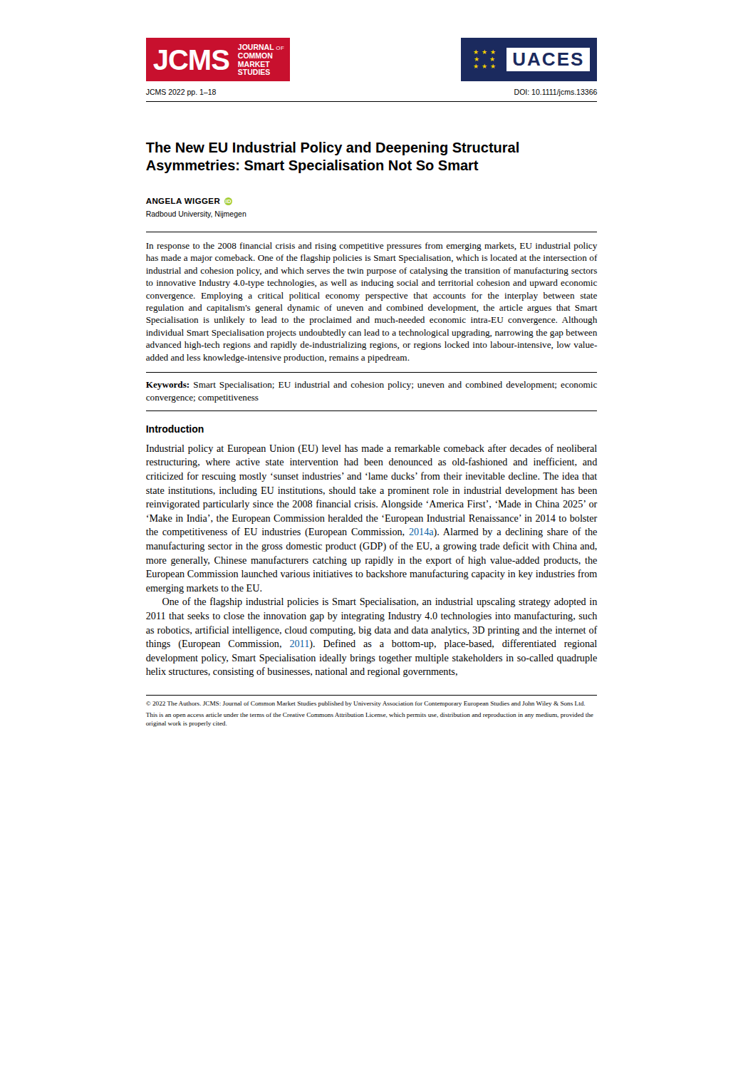JCMS
Journal of
Common
Market
Studies
★ ★ ★
★ ★
★ ★ ★
UACES
JCMS 2022 pp. 1–18 DOI: 10.1111/jcms.13366
The New EU Industrial Policy and Deepening Structural
Asymmetries: Smart Specialisation Not So Smart
ANGELA WIGGER iD
Radboud University, Nijmegen
In response to the 2008 financial crisis and rising competitive pressures from emerging markets, EU industrial policy has made a major comeback. One of the flagship policies is Smart Specialisation, which is located at the intersection of industrial and cohesion policy, and which serves the twin purpose of catalysing the transition of manufacturing sectors to innovative Industry 4.0-type technologies, as well as inducing social and territorial cohesion and upward economic convergence. Employing a critical political economy perspective that accounts for the interplay between state regulation and capitalism's general dynamic of uneven and combined development, the article argues that Smart Specialisation is unlikely to lead to the proclaimed and much-needed economic intra-EU convergence. Although individual Smart Specialisation projects undoubtedly can lead to a technological upgrading, narrowing the gap between advanced high-tech regions and rapidly de-industrializing regions, or regions locked into labour-intensive, low value-added and less knowledge-intensive production, remains a pipedream.
Keywords: Smart Specialisation; EU industrial and cohesion policy; uneven and combined development; economic convergence; competitiveness
Introduction
Industrial policy at European Union (EU) level has made a remarkable comeback after decades of neoliberal restructuring, where active state intervention had been denounced as old-fashioned and inefficient, and criticized for rescuing mostly ‘sunset industries’ and ‘lame ducks’ from their inevitable decline. The idea that state institutions, including EU institutions, should take a prominent role in industrial development has been reinvigorated particularly since the 2008 financial crisis. Alongside ‘America First’, ‘Made in China 2025’ or ‘Make in India’, the European Commission heralded the ‘European Industrial Renaissance’ in 2014 to bolster the competitiveness of EU industries (European Commission, 2014a). Alarmed by a declining share of the manufacturing sector in the gross domestic product (GDP) of the EU, a growing trade deficit with China and, more generally, Chinese manufacturers catching up rapidly in the export of high value-added products, the European Commission launched various initiatives to backshore manufacturing capacity in key industries from emerging markets to the EU.
One of the flagship industrial policies is Smart Specialisation, an industrial upscaling strategy adopted in 2011 that seeks to close the innovation gap by integrating Industry 4.0 technologies into manufacturing, such as robotics, artificial intelligence, cloud computing, big data and data analytics, 3D printing and the internet of things (European Commission, 2011). Defined as a bottom-up, place-based, differentiated regional development policy, Smart Specialisation ideally brings together multiple stakeholders in so-called quadruple helix structures, consisting of businesses, national and regional governments,
© 2022 The Authors. JCMS: Journal of Common Market Studies published by University Association for Contemporary European Studies and John Wiley & Sons Ltd.
This is an open access article under the terms of the Creative Commons Attribution License, which permits use, distribution and reproduction in any medium, provided the original work is properly cited.